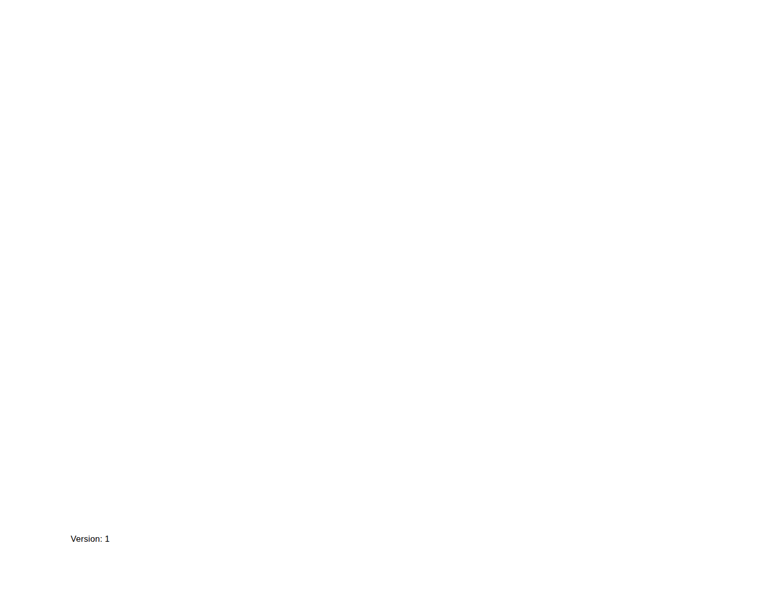Version: 1